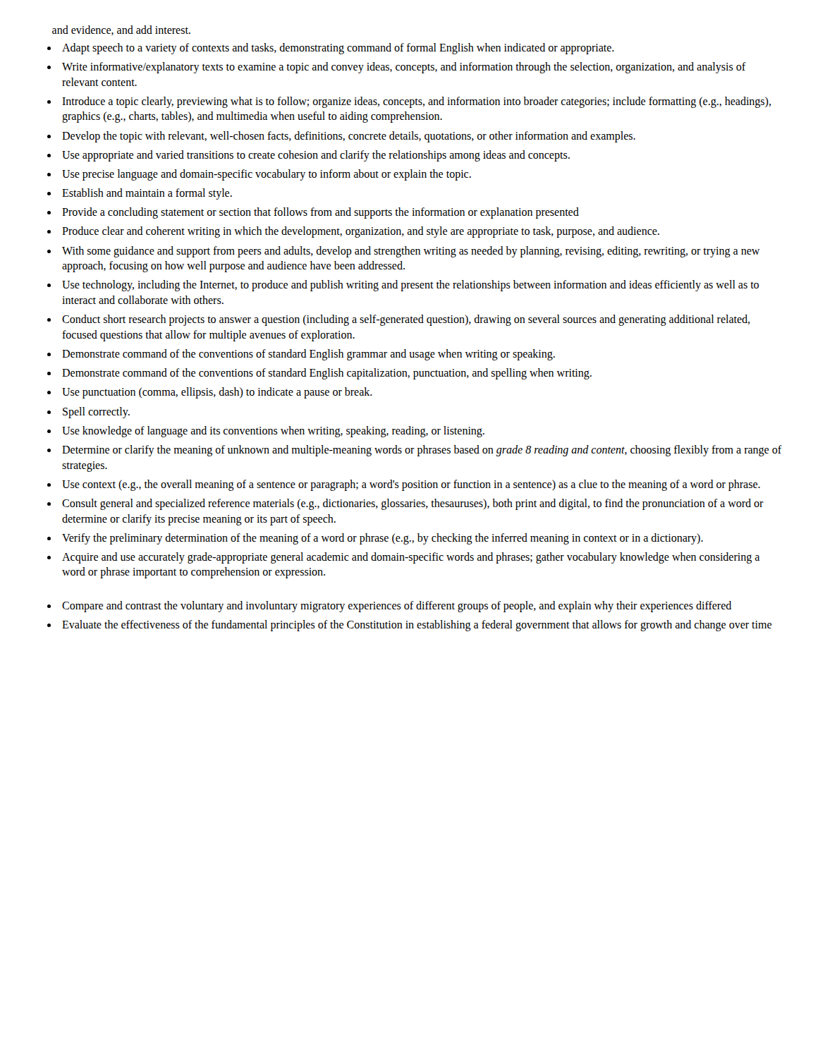and evidence, and add interest.
Adapt speech to a variety of contexts and tasks, demonstrating command of formal English when indicated or appropriate.
Write informative/explanatory texts to examine a topic and convey ideas, concepts, and information through the selection, organization, and analysis of relevant content.
Introduce a topic clearly, previewing what is to follow; organize ideas, concepts, and information into broader categories; include formatting (e.g., headings), graphics (e.g., charts, tables), and multimedia when useful to aiding comprehension.
Develop the topic with relevant, well-chosen facts, definitions, concrete details, quotations, or other information and examples.
Use appropriate and varied transitions to create cohesion and clarify the relationships among ideas and concepts.
Use precise language and domain-specific vocabulary to inform about or explain the topic.
Establish and maintain a formal style.
Provide a concluding statement or section that follows from and supports the information or explanation presented
Produce clear and coherent writing in which the development, organization, and style are appropriate to task, purpose, and audience.
With some guidance and support from peers and adults, develop and strengthen writing as needed by planning, revising, editing, rewriting, or trying a new approach, focusing on how well purpose and audience have been addressed.
Use technology, including the Internet, to produce and publish writing and present the relationships between information and ideas efficiently as well as to interact and collaborate with others.
Conduct short research projects to answer a question (including a self-generated question), drawing on several sources and generating additional related, focused questions that allow for multiple avenues of exploration.
Demonstrate command of the conventions of standard English grammar and usage when writing or speaking.
Demonstrate command of the conventions of standard English capitalization, punctuation, and spelling when writing.
Use punctuation (comma, ellipsis, dash) to indicate a pause or break.
Spell correctly.
Use knowledge of language and its conventions when writing, speaking, reading, or listening.
Determine or clarify the meaning of unknown and multiple-meaning words or phrases based on grade 8 reading and content, choosing flexibly from a range of strategies.
Use context (e.g., the overall meaning of a sentence or paragraph; a word's position or function in a sentence) as a clue to the meaning of a word or phrase.
Consult general and specialized reference materials (e.g., dictionaries, glossaries, thesauruses), both print and digital, to find the pronunciation of a word or determine or clarify its precise meaning or its part of speech.
Verify the preliminary determination of the meaning of a word or phrase (e.g., by checking the inferred meaning in context or in a dictionary).
Acquire and use accurately grade-appropriate general academic and domain-specific words and phrases; gather vocabulary knowledge when considering a word or phrase important to comprehension or expression.
Compare and contrast the voluntary and involuntary migratory experiences of different groups of people, and explain why their experiences differed
Evaluate the effectiveness of the fundamental principles of the Constitution in establishing a federal government that allows for growth and change over time